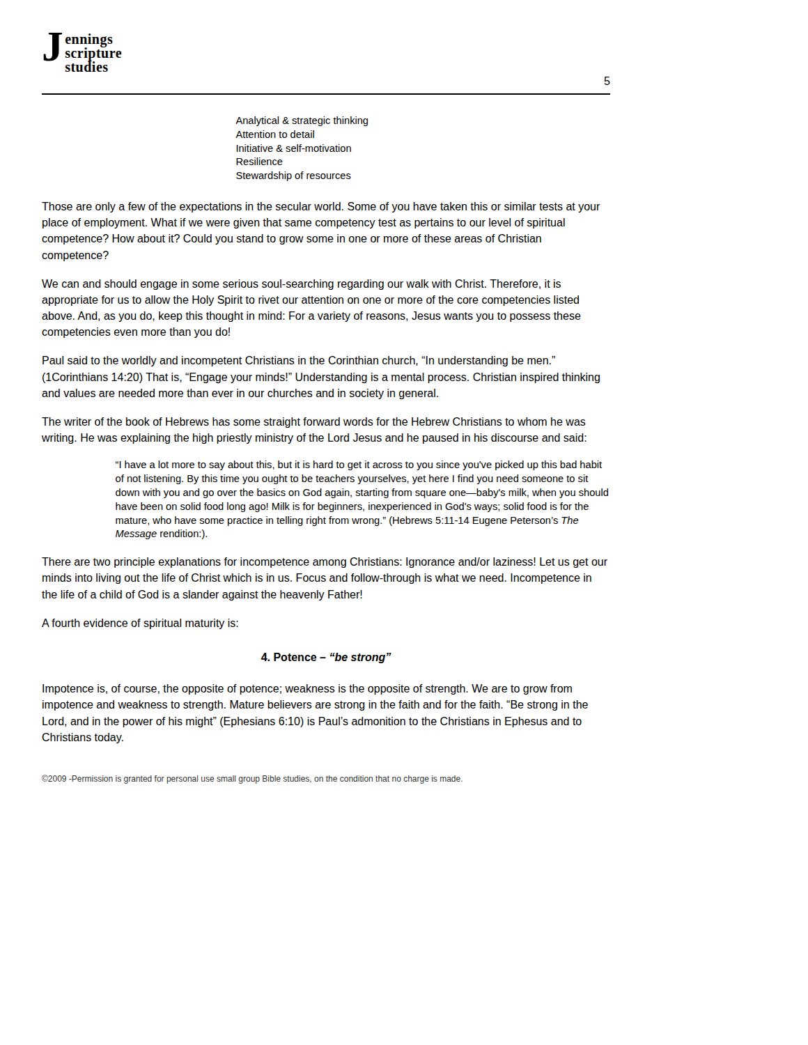J
ennings
scripture
studies
5
Analytical & strategic thinking
Attention to detail
Initiative & self-motivation
Resilience
Stewardship of resources
Those are only a few of the expectations in the secular world. Some of you have taken this or similar tests at your place of employment. What if we were given that same competency test as pertains to our level of spiritual competence? How about it? Could you stand to grow some in one or more of these areas of Christian competence?
We can and should engage in some serious soul-searching regarding our walk with Christ. Therefore, it is appropriate for us to allow the Holy Spirit to rivet our attention on one or more of the core competencies listed above. And, as you do, keep this thought in mind: For a variety of reasons, Jesus wants you to possess these competencies even more than you do!
Paul said to the worldly and incompetent Christians in the Corinthian church, “In understanding be men.” (1Corinthians 14:20) That is, “Engage your minds!” Understanding is a mental process. Christian inspired thinking and values are needed more than ever in our churches and in society in general.
The writer of the book of Hebrews has some straight forward words for the Hebrew Christians to whom he was writing. He was explaining the high priestly ministry of the Lord Jesus and he paused in his discourse and said:
“I have a lot more to say about this, but it is hard to get it across to you since you've picked up this bad habit of not listening. By this time you ought to be teachers yourselves, yet here I find you need someone to sit down with you and go over the basics on God again, starting from square one—baby's milk, when you should have been on solid food long ago! Milk is for beginners, inexperienced in God's ways; solid food is for the mature, who have some practice in telling right from wrong.” (Hebrews 5:11-14 Eugene Peterson’s The Message rendition:).
There are two principle explanations for incompetence among Christians: Ignorance and/or laziness! Let us get our minds into living out the life of Christ which is in us. Focus and follow-through is what we need. Incompetence in the life of a child of God is a slander against the heavenly Father!
A fourth evidence of spiritual maturity is:
4. Potence – “be strong”
Impotence is, of course, the opposite of potence; weakness is the opposite of strength. We are to grow from impotence and weakness to strength. Mature believers are strong in the faith and for the faith. “Be strong in the Lord, and in the power of his might” (Ephesians 6:10) is Paul’s admonition to the Christians in Ephesus and to Christians today.
©2009 -Permission is granted for personal use small group Bible studies, on the condition that no charge is made.